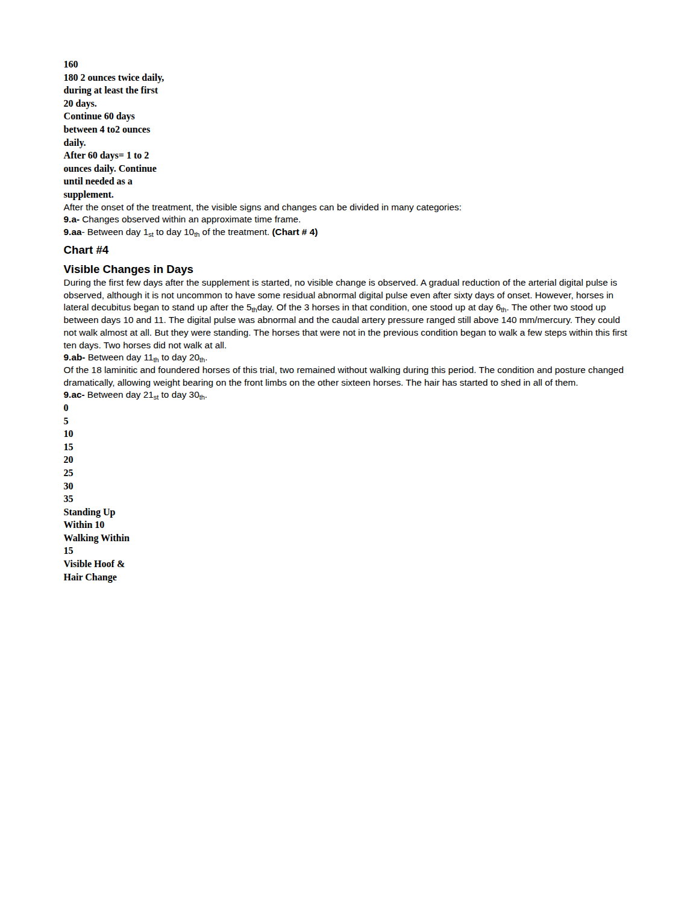160
180 2 ounces twice daily,
during at least the first
20 days.
Continue 60 days
between 4 to2 ounces
daily.
After 60 days= 1 to 2
ounces daily. Continue
until needed as a
supplement.
After the onset of the treatment, the visible signs and changes can be divided in many categories:
9.a- Changes observed within an approximate time frame.
9.aa- Between day 1st to day 10th of the treatment. (Chart # 4)
Chart #4
Visible Changes in Days
During the first few days after the supplement is started, no visible change is observed. A gradual reduction of the arterial digital pulse is observed, although it is not uncommon to have some residual abnormal digital pulse even after sixty days of onset. However, horses in lateral decubitus began to stand up after the 5thday. Of the 3 horses in that condition, one stood up at day 6th. The other two stood up between days 10 and 11. The digital pulse was abnormal and the caudal artery pressure ranged still above 140 mm/mercury. They could not walk almost at all. But they were standing. The horses that were not in the previous condition began to walk a few steps within this first ten days. Two horses did not walk at all.
9.ab- Between day 11th to day 20th.
Of the 18 laminitic and foundered horses of this trial, two remained without walking during this period. The condition and posture changed dramatically, allowing weight bearing on the front limbs on the other sixteen horses. The hair has started to shed in all of them.
9.ac- Between day 21st to day 30th.
0
5
10
15
20
25
30
35
Standing Up
Within 10
Walking Within
15
Visible Hoof &
Hair Change